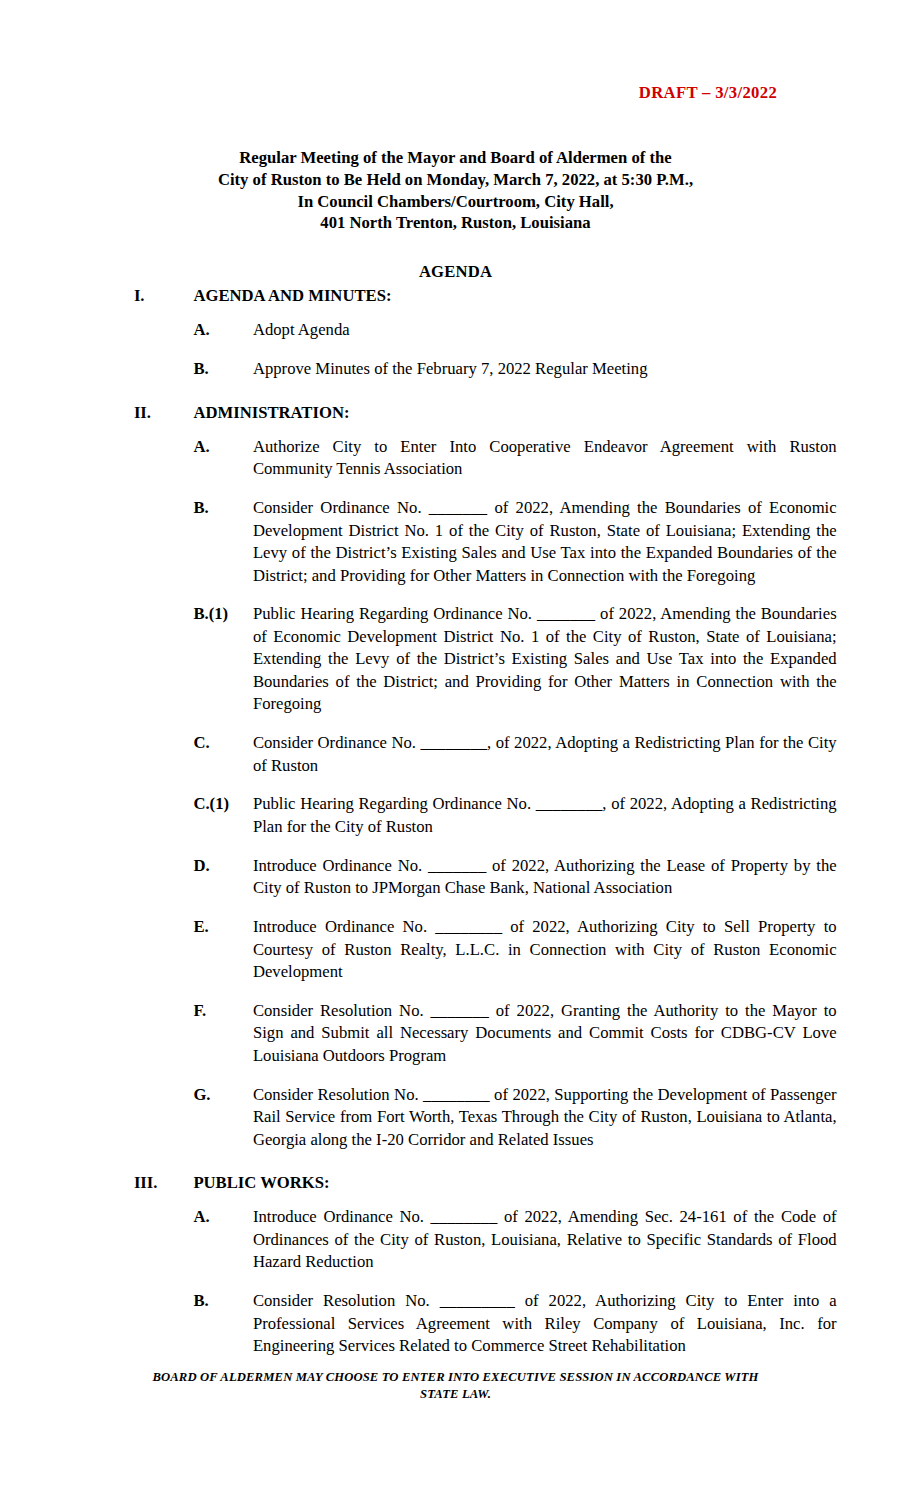DRAFT – 3/3/2022
Regular Meeting of the Mayor and Board of Aldermen of the
City of Ruston to Be Held on Monday, March 7, 2022, at 5:30 P.M.,
In Council Chambers/Courtroom, City Hall,
401 North Trenton, Ruston, Louisiana
AGENDA
| I. | AGENDA AND MINUTES: |
| A. | Adopt Agenda |
| B. | Approve Minutes of the February 7, 2022 Regular Meeting |
| II. | ADMINISTRATION: |
| A. | Authorize City to Enter Into Cooperative Endeavor Agreement with Ruston Community Tennis Association |
| B. | Consider Ordinance No. _______ of 2022, Amending the Boundaries of Economic Development District No. 1 of the City of Ruston, State of Louisiana; Extending the Levy of the District’s Existing Sales and Use Tax into the Expanded Boundaries of the District; and Providing for Other Matters in Connection with the Foregoing |
| B.(1) | Public Hearing Regarding Ordinance No. _______ of 2022, Amending the Boundaries of Economic Development District No. 1 of the City of Ruston, State of Louisiana; Extending the Levy of the District’s Existing Sales and Use Tax into the Expanded Boundaries of the District; and Providing for Other Matters in Connection with the Foregoing |
| C. | Consider Ordinance No. ________, of 2022, Adopting a Redistricting Plan for the City of Ruston |
| C.(1) | Public Hearing Regarding Ordinance No. ________, of 2022, Adopting a Redistricting Plan for the City of Ruston |
| D. | Introduce Ordinance No. _______ of 2022, Authorizing the Lease of Property by the City of Ruston to JPMorgan Chase Bank, National Association |
| E. | Introduce Ordinance No. ________ of 2022, Authorizing City to Sell Property to Courtesy of Ruston Realty, L.L.C. in Connection with City of Ruston Economic Development |
| F. | Consider Resolution No. _______ of 2022, Granting the Authority to the Mayor to Sign and Submit all Necessary Documents and Commit Costs for CDBG-CV Love Louisiana Outdoors Program |
| G. | Consider Resolution No. ________ of 2022, Supporting the Development of Passenger Rail Service from Fort Worth, Texas Through the City of Ruston, Louisiana to Atlanta, Georgia along the I-20 Corridor and Related Issues |
| III. | PUBLIC WORKS: |
| A. | Introduce Ordinance No. ________ of 2022, Amending Sec. 24-161 of the Code of Ordinances of the City of Ruston, Louisiana, Relative to Specific Standards of Flood Hazard Reduction |
| B. | Consider Resolution No. _________ of 2022, Authorizing City to Enter into a Professional Services Agreement with Riley Company of Louisiana, Inc. for Engineering Services Related to Commerce Street Rehabilitation |
BOARD OF ALDERMEN MAY CHOOSE TO ENTER INTO EXECUTIVE SESSION IN ACCORDANCE WITH STATE LAW.